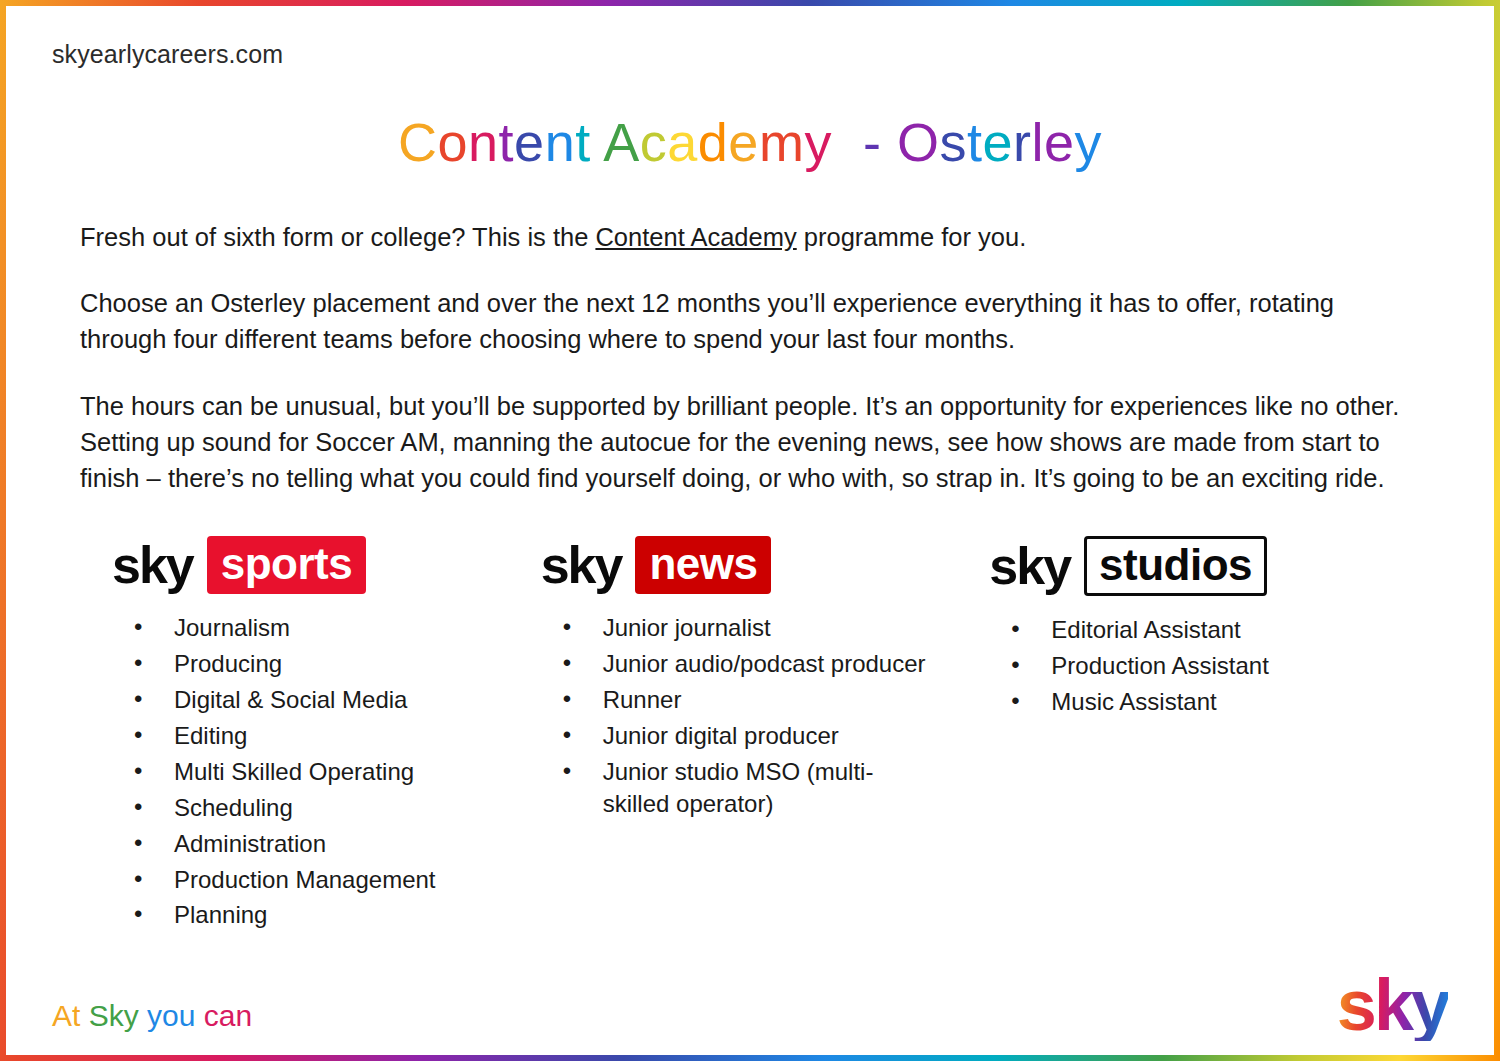skyearlycareers.com
Content Academy - Osterley
Fresh out of sixth form or college? This is the Content Academy programme for you.
Choose an Osterley placement and over the next 12 months you’ll experience everything it has to offer, rotating through four different teams before choosing where to spend your last four months.
The hours can be unusual, but you’ll be supported by brilliant people. It’s an opportunity for experiences like no other. Setting up sound for Soccer AM, manning the autocue for the evening news, see how shows are made from start to finish – there’s no telling what you could find yourself doing, or who with, so strap in. It’s going to be an exciting ride.
sky sports
Journalism
Producing
Digital & Social Media
Editing
Multi Skilled Operating
Scheduling
Administration
Production Management
Planning
sky news
Junior journalist
Junior audio/podcast producer
Runner
Junior digital producer
Junior studio MSO (multi-skilled operator)
sky studios
Editorial Assistant
Production Assistant
Music Assistant
At Sky you can
sky